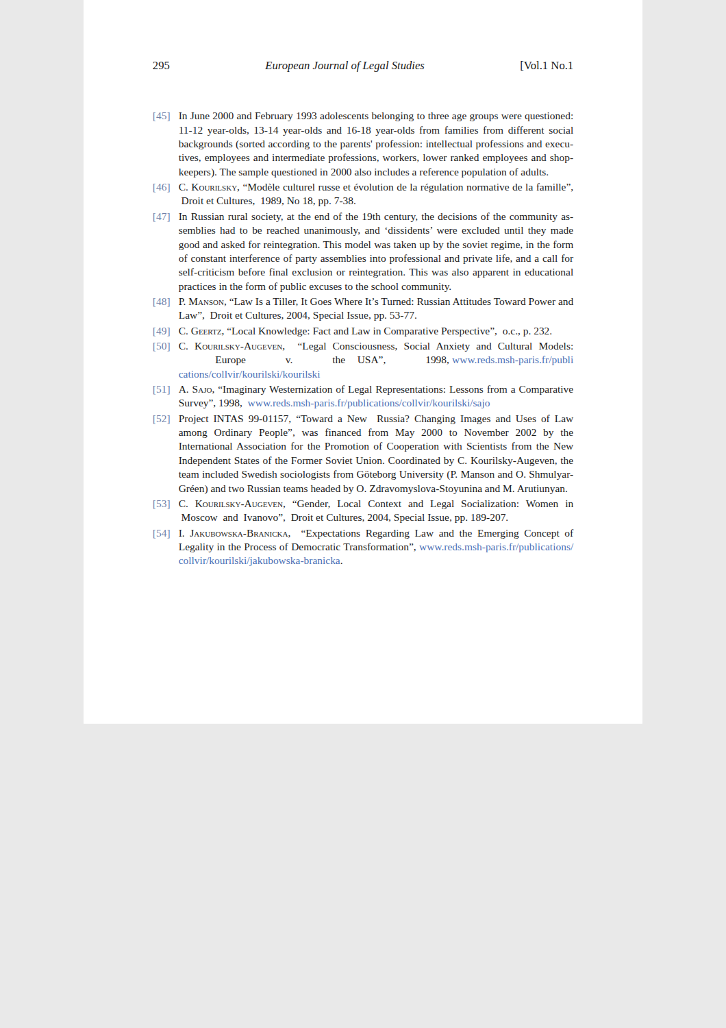295 European Journal of Legal Studies [Vol.1 No.1
[45] In June 2000 and February 1993 adolescents belonging to three age groups were questioned: 11-12 year-olds, 13-14 year-olds and 16-18 year-olds from families from different social backgrounds (sorted according to the parents' profession: intellectual professions and executives, employees and intermediate professions, workers, lower ranked employees and shopkeepers). The sample questioned in 2000 also includes a reference population of adults.
[46] C. Kourilsky, “Modèle culturel russe et évolution de la régulation normative de la famille”, Droit et Cultures, 1989, No 18, pp. 7-38.
[47] In Russian rural society, at the end of the 19th century, the decisions of the community assemblies had to be reached unanimously, and ‘dissidents’ were excluded until they made good and asked for reintegration. This model was taken up by the soviet regime, in the form of constant interference of party assemblies into professional and private life, and a call for self-criticism before final exclusion or reintegration. This was also apparent in educational practices in the form of public excuses to the school community.
[48] P. Manson, “Law Is a Tiller, It Goes Where It’s Turned: Russian Attitudes Toward Power and Law”, Droit et Cultures, 2004, Special Issue, pp. 53-77.
[49] C. Geertz, “Local Knowledge: Fact and Law in Comparative Perspective”, o.c., p. 232.
[50] C. Kourilsky-Augeven, “Legal Consciousness, Social Anxiety and Cultural Models: Europe v. the USA”, 1998, www.reds.msh-paris.fr/publications/collvir/kourilski/kourilski
[51] A. Sajo, “Imaginary Westernization of Legal Representations: Lessons from a Comparative Survey”, 1998, www.reds.msh-paris.fr/publications/collvir/kourilski/sajo
[52] Project INTAS 99-01157, “Toward a New Russia? Changing Images and Uses of Law among Ordinary People”, was financed from May 2000 to November 2002 by the International Association for the Promotion of Cooperation with Scientists from the New Independent States of the Former Soviet Union. Coordinated by C. Kourilsky-Augeven, the team included Swedish sociologists from Göteborg University (P. Manson and O. Shmulyar-Gréen) and two Russian teams headed by O. Zdravomyslova-Stoyunina and M. Arutiunyan.
[53] C. Kourilsky-Augeven, “Gender, Local Context and Legal Socialization: Women in Moscow and Ivanovo”, Droit et Cultures, 2004, Special Issue, pp. 189-207.
[54] I. Jakubowska-Branicka, “Expectations Regarding Law and the Emerging Concept of Legality in the Process of Democratic Transformation”, www.reds.msh-paris.fr/publications/collvir/kourilski/jakubowska-branicka.